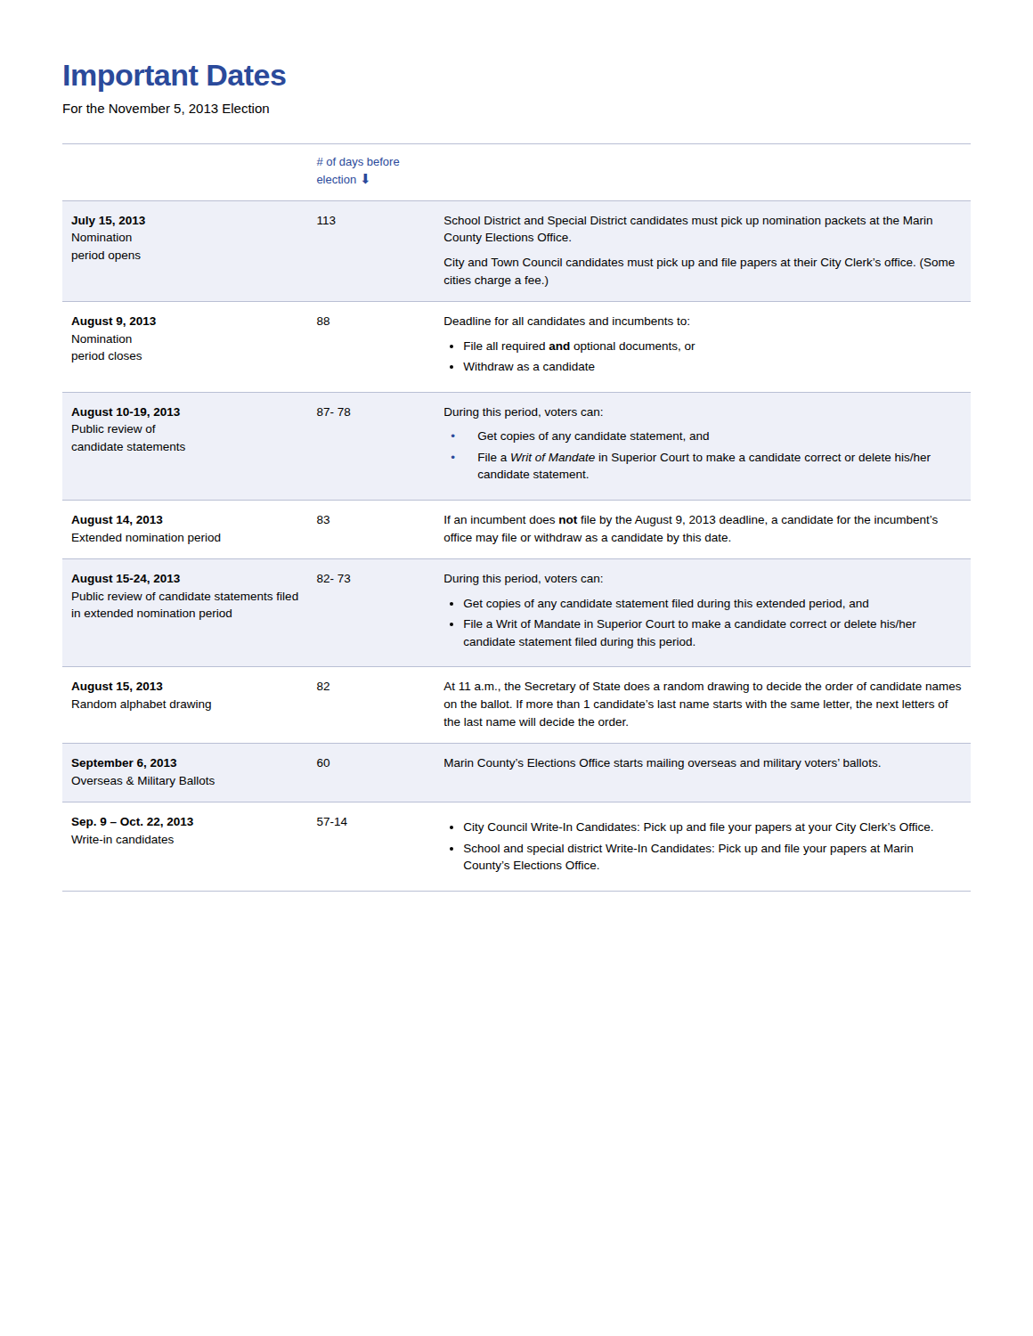Important Dates
For the November 5, 2013 Election
| | # of days before election ⬇ | |
| July 15, 2013 Nomination period opens | 113 | School District and Special District candidates must pick up nomination packets at the Marin County Elections Office. City and Town Council candidates must pick up and file papers at their City Clerk’s office. (Some cities charge a fee.) |
| August 9, 2013 Nomination period closes | 88 | Deadline for all candidates and incumbents to: File all required and optional documents, or Withdraw as a candidate |
| August 10-19, 2013 Public review of candidate statements | 87- 78 | During this period, voters can: Get copies of any candidate statement, and File a Writ of Mandate in Superior Court to make a candidate correct or delete his/her candidate statement. |
| August 14, 2013 Extended nomination period | 83 | If an incumbent does not file by the August 9, 2013 deadline, a candidate for the incumbent’s office may file or withdraw as a candidate by this date. |
| August 15-24, 2013 Public review of candidate statements filed in extended nomination period | 82- 73 | During this period, voters can: Get copies of any candidate statement filed during this extended period, and File a Writ of Mandate in Superior Court to make a candidate correct or delete his/her candidate statement filed during this period. |
| August 15, 2013 Random alphabet drawing | 82 | At 11 a.m., the Secretary of State does a random drawing to decide the order of candidate names on the ballot. If more than 1 candidate’s last name starts with the same letter, the next letters of the last name will decide the order. |
| September 6, 2013 Overseas & Military Ballots | 60 | Marin County’s Elections Office starts mailing overseas and military voters’ ballots. |
| Sep. 9 – Oct. 22, 2013 Write-in candidates | 57-14 | City Council Write-In Candidates: Pick up and file your papers at your City Clerk’s Office. School and special district Write-In Candidates: Pick up and file your papers at Marin County’s Elections Office. |